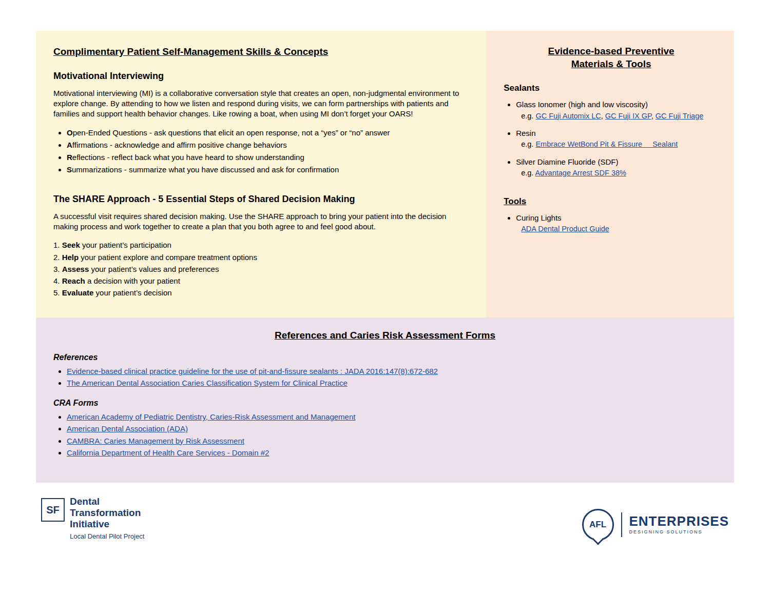Complimentary Patient Self-Management Skills & Concepts
Motivational Interviewing
Motivational interviewing (MI) is a collaborative conversation style that creates an open, non-judgmental environment to explore change. By attending to how we listen and respond during visits, we can form partnerships with patients and families and support health behavior changes. Like rowing a boat, when using MI don’t forget your OARS!
Open-Ended Questions - ask questions that elicit an open response, not a “yes” or “no” answer
Affirmations - acknowledge and affirm positive change behaviors
Reflections - reflect back what you have heard to show understanding
Summarizations - summarize what you have discussed and ask for confirmation
The SHARE Approach - 5 Essential Steps of Shared Decision Making
A successful visit requires shared decision making. Use the SHARE approach to bring your patient into the decision making process and work together to create a plan that you both agree to and feel good about.
Seek your patient’s participation
Help your patient explore and compare treatment options
Assess your patient’s values and preferences
Reach a decision with your patient
Evaluate your patient’s decision
Evidence-based Preventive
Materials & Tools
Sealants
Glass Ionomer (high and low viscosity)
e.g. GC Fuji Automix LC, GC Fuji IX GP, GC Fuji Triage
Resin
e.g. Embrace WetBond Pit & Fissure Sealant
Silver Diamine Fluoride (SDF)
e.g. Advantage Arrest SDF 38%
Tools
Curing Lights
ADA Dental Product Guide
References and Caries Risk Assessment Forms
References
Evidence-based clinical practice guideline for the use of pit-and-fissure sealants : JADA 2016:147(8):672-682
The American Dental Association Caries Classification System for Clinical Practice
CRA Forms
American Academy of Pediatric Dentistry, Caries-Risk Assessment and Management
American Dental Association (ADA)
CAMBRA: Caries Management by Risk Assessment
California Department of Health Care Services - Domain #2
SF
Dental
Transformation
Initiative
Local Dental Pilot Project
AFL
ENTERPRISES
DESIGNING SOLUTIONS